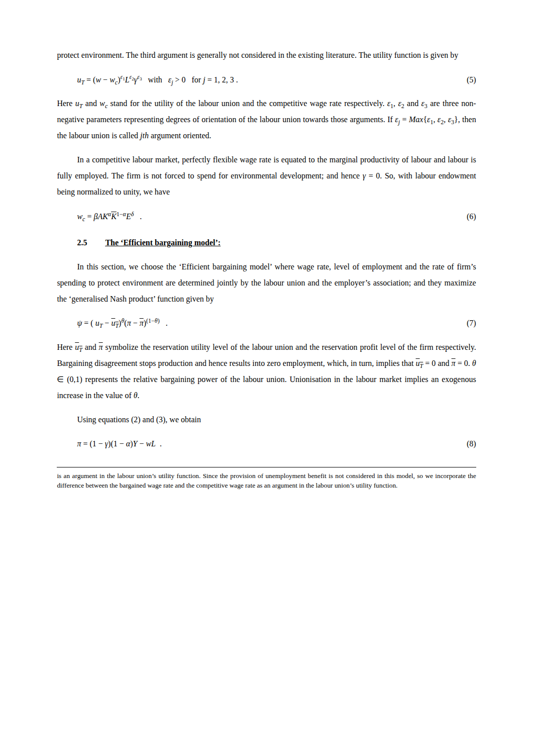protect environment. The third argument is generally not considered in the existing literature. The utility function is given by
uT = (w − wc)ε1Lε2γε3 with εj > 0 for j = 1, 2, 3 . (5)
Here uT and wc stand for the utility of the labour union and the competitive wage rate respectively. ε1, ε2 and ε3 are three non-negative parameters representing degrees of orientation of the labour union towards those arguments. If εj = Max{ε1, ε2, ε3}, then the labour union is called jth argument oriented.
In a competitive labour market, perfectly flexible wage rate is equated to the marginal productivity of labour and labour is fully employed. The firm is not forced to spend for environmental development; and hence γ = 0. So, with labour endowment being normalized to unity, we have
wc = βAKαK1−αEδ . (6)
2.5 The ‘Efficient bargaining model’:
In this section, we choose the ‘Efficient bargaining model’ where wage rate, level of employment and the rate of firm’s spending to protect environment are determined jointly by the labour union and the employer’s association; and they maximize the ‘generalised Nash product’ function given by
ψ = ( uT − uT)θ(π − π)(1−θ) . (7)
Here uT and π symbolize the reservation utility level of the labour union and the reservation profit level of the firm respectively. Bargaining disagreement stops production and hence results into zero employment, which, in turn, implies that uT = 0 and π = 0. θ ∈ (0,1) represents the relative bargaining power of the labour union. Unionisation in the labour market implies an exogenous increase in the value of θ.
Using equations (2) and (3), we obtain
π = (1 − γ)(1 − α)Y − wL . (8)
is an argument in the labour union’s utility function. Since the provision of unemployment benefit is not considered in this model, so we incorporate the difference between the bargained wage rate and the competitive wage rate as an argument in the labour union’s utility function.